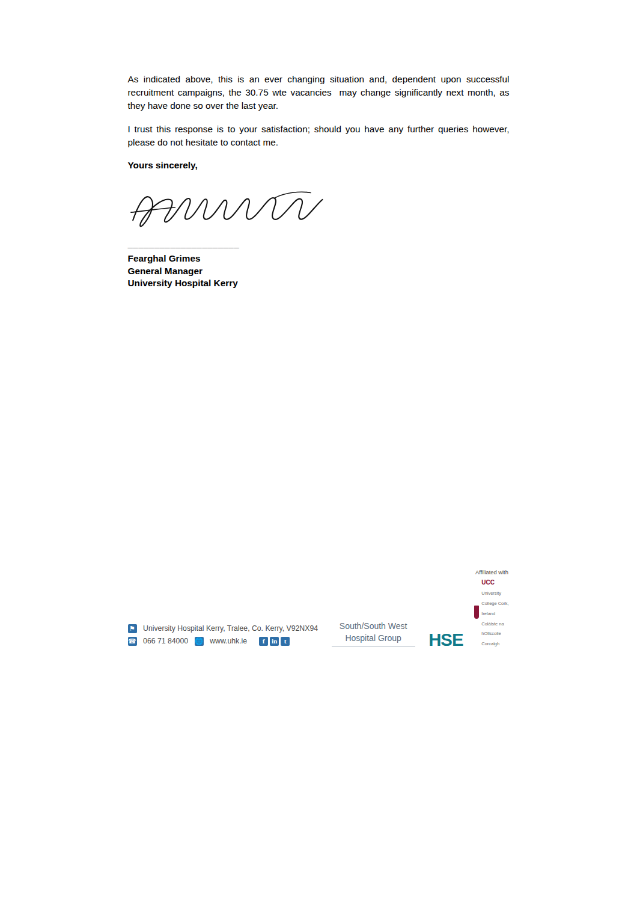As indicated above, this is an ever changing situation and, dependent upon successful recruitment campaigns, the 30.75 wte vacancies may change significantly next month, as they have done so over the last year.
I trust this response is to your satisfaction; should you have any further queries however, please do not hesitate to contact me.
Yours sincerely,
_____________________
Fearghal Grimes
General Manager
University Hospital Kerry
⚑ University Hospital Kerry, Tralee, Co. Kerry, V92NX94
☎ 066 71 84000 🌐 www.uhk.ie fin t
South/South West Hospital Group
HSE
Affiliated with
UCC
University College Cork, Ireland
Coláiste na hOllscoile Corcaigh